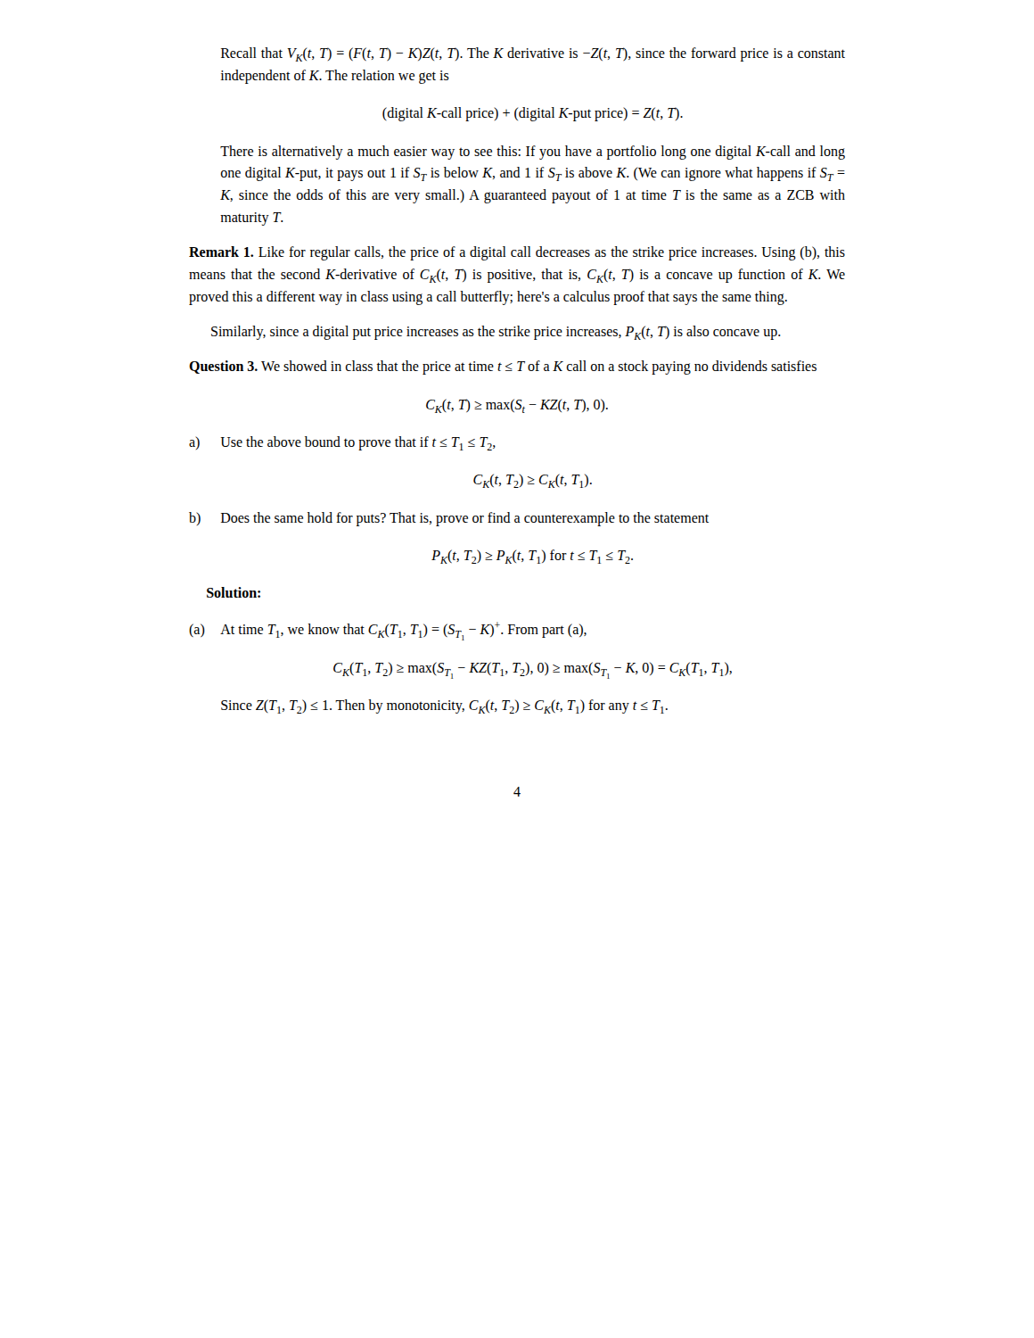Recall that VK(t, T) = (F(t, T) − K)Z(t, T). The K derivative is −Z(t, T), since the forward price is a constant independent of K. The relation we get is
(digital K-call price) + (digital K-put price) = Z(t, T).
There is alternatively a much easier way to see this: If you have a portfolio long one digital K-call and long one digital K-put, it pays out 1 if ST is below K, and 1 if ST is above K. (We can ignore what happens if ST = K, since the odds of this are very small.) A guaranteed payout of 1 at time T is the same as a ZCB with maturity T.
Remark 1. Like for regular calls, the price of a digital call decreases as the strike price increases. Using (b), this means that the second K-derivative of CK(t, T) is positive, that is, CK(t, T) is a concave up function of K. We proved this a different way in class using a call butterfly; here's a calculus proof that says the same thing.
Similarly, since a digital put price increases as the strike price increases, PK(t, T) is also concave up.
Question 3. We showed in class that the price at time t ≤ T of a K call on a stock paying no dividends satisfies
CK(t, T) ≥ max(St − KZ(t, T), 0).
a) Use the above bound to prove that if t ≤ T1 ≤ T2,
CK(t, T2) ≥ CK(t, T1).
b) Does the same hold for puts? That is, prove or find a counterexample to the statement
PK(t, T2) ≥ PK(t, T1) for t ≤ T1 ≤ T2.
Solution:
(a) At time T1, we know that CK(T1, T1) = (ST1 − K)+. From part (a),
CK(T1, T2) ≥ max(ST1 − KZ(T1, T2), 0) ≥ max(ST1 − K, 0) = CK(T1, T1),
Since Z(T1, T2) ≤ 1. Then by monotonicity, CK(t, T2) ≥ CK(t, T1) for any t ≤ T1.
4